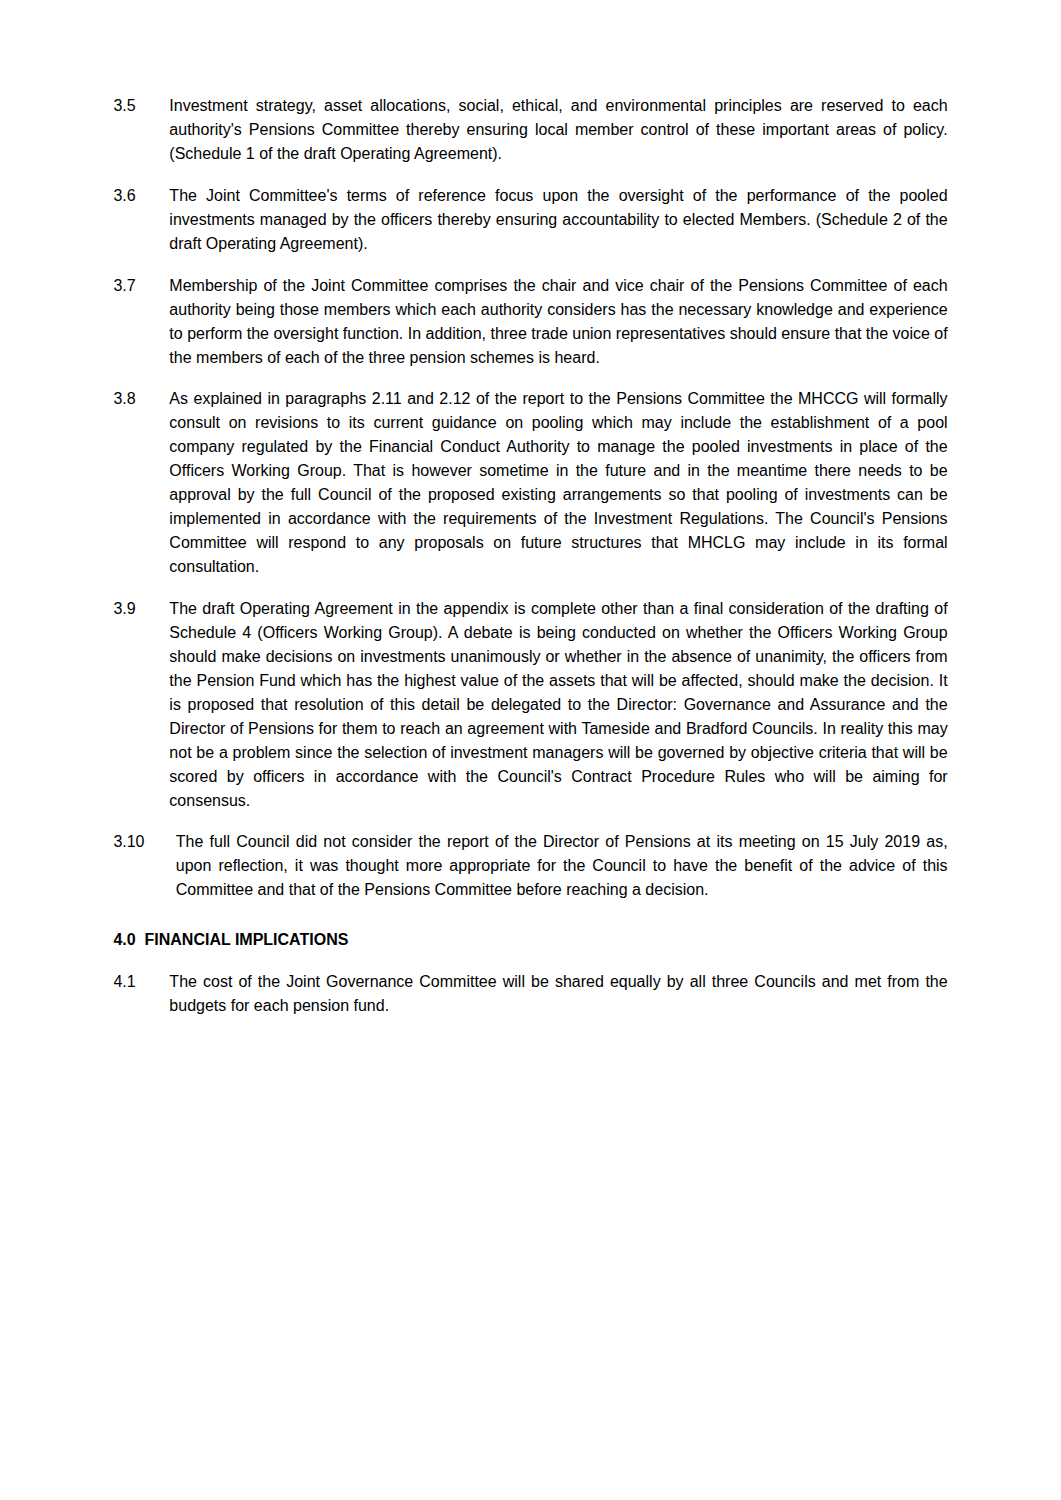3.5
Investment strategy, asset allocations, social, ethical, and environmental principles are reserved to each authority's Pensions Committee thereby ensuring local member control of these important areas of policy. (Schedule 1 of the draft Operating Agreement).
3.6
The Joint Committee's terms of reference focus upon the oversight of the performance of the pooled investments managed by the officers thereby ensuring accountability to elected Members. (Schedule 2 of the draft Operating Agreement).
3.7
Membership of the Joint Committee comprises the chair and vice chair of the Pensions Committee of each authority being those members which each authority considers has the necessary knowledge and experience to perform the oversight function. In addition, three trade union representatives should ensure that the voice of the members of each of the three pension schemes is heard.
3.8
As explained in paragraphs 2.11 and 2.12 of the report to the Pensions Committee the MHCCG will formally consult on revisions to its current guidance on pooling which may include the establishment of a pool company regulated by the Financial Conduct Authority to manage the pooled investments in place of the Officers Working Group. That is however sometime in the future and in the meantime there needs to be approval by the full Council of the proposed existing arrangements so that pooling of investments can be implemented in accordance with the requirements of the Investment Regulations. The Council's Pensions Committee will respond to any proposals on future structures that MHCLG may include in its formal consultation.
3.9
The draft Operating Agreement in the appendix is complete other than a final consideration of the drafting of Schedule 4 (Officers Working Group). A debate is being conducted on whether the Officers Working Group should make decisions on investments unanimously or whether in the absence of unanimity, the officers from the Pension Fund which has the highest value of the assets that will be affected, should make the decision. It is proposed that resolution of this detail be delegated to the Director: Governance and Assurance and the Director of Pensions for them to reach an agreement with Tameside and Bradford Councils. In reality this may not be a problem since the selection of investment managers will be governed by objective criteria that will be scored by officers in accordance with the Council's Contract Procedure Rules who will be aiming for consensus.
3.10
The full Council did not consider the report of the Director of Pensions at its meeting on 15 July 2019 as, upon reflection, it was thought more appropriate for the Council to have the benefit of the advice of this Committee and that of the Pensions Committee before reaching a decision.
4.0 FINANCIAL IMPLICATIONS
4.1
The cost of the Joint Governance Committee will be shared equally by all three Councils and met from the budgets for each pension fund.